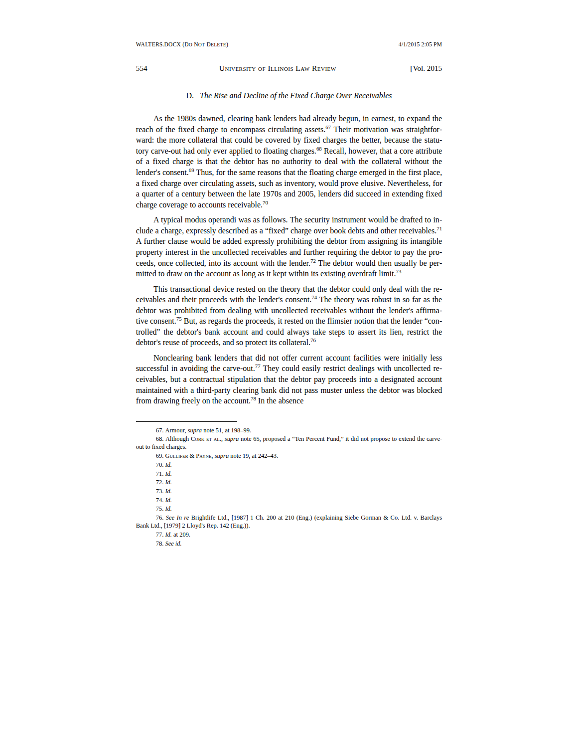WALTERS.DOCX (DO NOT DELETE) 4/1/2015 2:05 PM
554 University of Illinois Law Review [Vol. 2015
D. The Rise and Decline of the Fixed Charge Over Receivables
As the 1980s dawned, clearing bank lenders had already begun, in earnest, to expand the reach of the fixed charge to encompass circulating assets.67 Their motivation was straightforward: the more collateral that could be covered by fixed charges the better, because the statutory carve-out had only ever applied to floating charges.68 Recall, however, that a core attribute of a fixed charge is that the debtor has no authority to deal with the collateral without the lender's consent.69 Thus, for the same reasons that the floating charge emerged in the first place, a fixed charge over circulating assets, such as inventory, would prove elusive. Nevertheless, for a quarter of a century between the late 1970s and 2005, lenders did succeed in extending fixed charge coverage to accounts receivable.70
A typical modus operandi was as follows. The security instrument would be drafted to include a charge, expressly described as a “fixed” charge over book debts and other receivables.71 A further clause would be added expressly prohibiting the debtor from assigning its intangible property interest in the uncollected receivables and further requiring the debtor to pay the proceeds, once collected, into its account with the lender.72 The debtor would then usually be permitted to draw on the account as long as it kept within its existing overdraft limit.73
This transactional device rested on the theory that the debtor could only deal with the receivables and their proceeds with the lender's consent.74 The theory was robust in so far as the debtor was prohibited from dealing with uncollected receivables without the lender's affirmative consent.75 But, as regards the proceeds, it rested on the flimsier notion that the lender “controlled” the debtor's bank account and could always take steps to assert its lien, restrict the debtor's reuse of proceeds, and so protect its collateral.76
Nonclearing bank lenders that did not offer current account facilities were initially less successful in avoiding the carve-out.77 They could easily restrict dealings with uncollected receivables, but a contractual stipulation that the debtor pay proceeds into a designated account maintained with a third-party clearing bank did not pass muster unless the debtor was blocked from drawing freely on the account.78 In the absence
67. Armour, supra note 51, at 198–99.
68. Although Cork et al., supra note 65, proposed a “Ten Percent Fund,” it did not propose to extend the carve-out to fixed charges.
69. Gullifer & Payne, supra note 19, at 242–43.
70. Id.
71. Id.
72. Id.
73. Id.
74. Id.
75. Id.
76. See In re Brightlife Ltd., [1987] 1 Ch. 200 at 210 (Eng.) (explaining Siebe Gorman & Co. Ltd. v. Barclays Bank Ltd., [1979] 2 Lloyd's Rep. 142 (Eng.)).
77. Id. at 209.
78. See id.